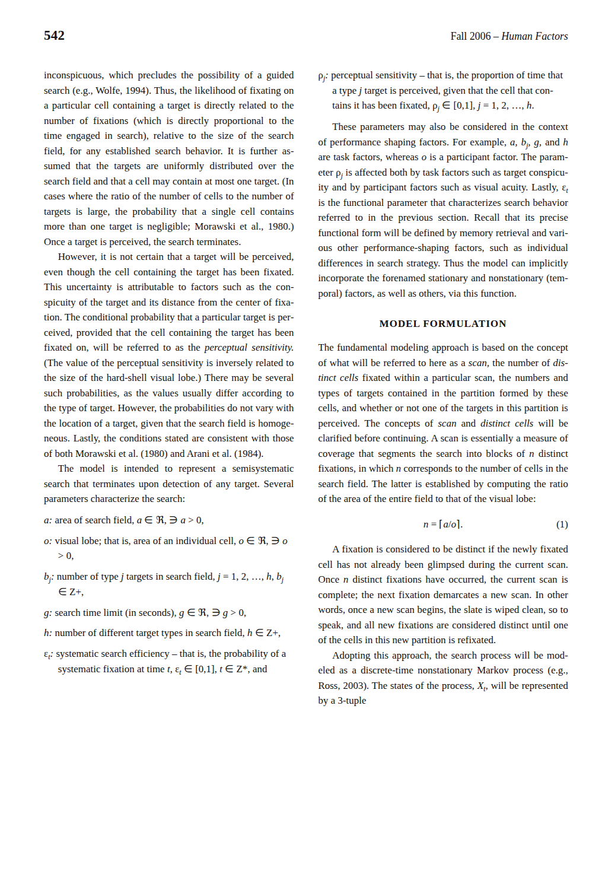542
Fall 2006 – Human Factors
inconspicuous, which precludes the possibility of a guided search (e.g., Wolfe, 1994). Thus, the likelihood of fixating on a particular cell containing a target is directly related to the number of fixations (which is directly proportional to the time engaged in search), relative to the size of the search field, for any established search behavior. It is further assumed that the targets are uniformly distributed over the search field and that a cell may contain at most one target. (In cases where the ratio of the number of cells to the number of targets is large, the probability that a single cell contains more than one target is negligible; Morawski et al., 1980.) Once a target is perceived, the search terminates.
However, it is not certain that a target will be perceived, even though the cell containing the target has been fixated. This uncertainty is attributable to factors such as the conspicuity of the target and its distance from the center of fixation. The conditional probability that a particular target is perceived, provided that the cell containing the target has been fixated on, will be referred to as the perceptual sensitivity. (The value of the perceptual sensitivity is inversely related to the size of the hard-shell visual lobe.) There may be several such probabilities, as the values usually differ according to the type of target. However, the probabilities do not vary with the location of a target, given that the search field is homogeneous. Lastly, the conditions stated are consistent with those of both Morawski et al. (1980) and Arani et al. (1984).
The model is intended to represent a semisystematic search that terminates upon detection of any target. Several parameters characterize the search:
a: area of search field, a ∈ ℜ, ∋ a > 0,
o: visual lobe; that is, area of an individual cell, o ∈ ℜ, ∋ o > 0,
bj: number of type j targets in search field, j = 1, 2, …, h, bj ∈ Z+,
g: search time limit (in seconds), g ∈ ℜ, ∋ g > 0,
h: number of different target types in search field, h ∈ Z+,
εt: systematic search efficiency – that is, the probability of a systematic fixation at time t, εt ∈ [0,1], t ∈ Z*, and
ρj: perceptual sensitivity – that is, the proportion of time that a type j target is perceived, given that the cell that contains it has been fixated, ρj ∈ [0,1], j = 1, 2, …, h.
These parameters may also be considered in the context of performance shaping factors. For example, a, bj, g, and h are task factors, whereas o is a participant factor. The parameter ρj is affected both by task factors such as target conspicuity and by participant factors such as visual acuity. Lastly, εt is the functional parameter that characterizes search behavior referred to in the previous section. Recall that its precise functional form will be defined by memory retrieval and various other performance-shaping factors, such as individual differences in search strategy. Thus the model can implicitly incorporate the forenamed stationary and nonstationary (temporal) factors, as well as others, via this function.
Model Formulation
The fundamental modeling approach is based on the concept of what will be referred to here as a scan, the number of distinct cells fixated within a particular scan, the numbers and types of targets contained in the partition formed by these cells, and whether or not one of the targets in this partition is perceived. The concepts of scan and distinct cells will be clarified before continuing. A scan is essentially a measure of coverage that segments the search into blocks of n distinct fixations, in which n corresponds to the number of cells in the search field. The latter is established by computing the ratio of the area of the entire field to that of the visual lobe:
n = ⌈a/o⌉. (1)
A fixation is considered to be distinct if the newly fixated cell has not already been glimpsed during the current scan. Once n distinct fixations have occurred, the current scan is complete; the next fixation demarcates a new scan. In other words, once a new scan begins, the slate is wiped clean, so to speak, and all new fixations are considered distinct until one of the cells in this new partition is refixated.
Adopting this approach, the search process will be modeled as a discrete-time nonstationary Markov process (e.g., Ross, 2003). The states of the process, Xt, will be represented by a 3-tuple